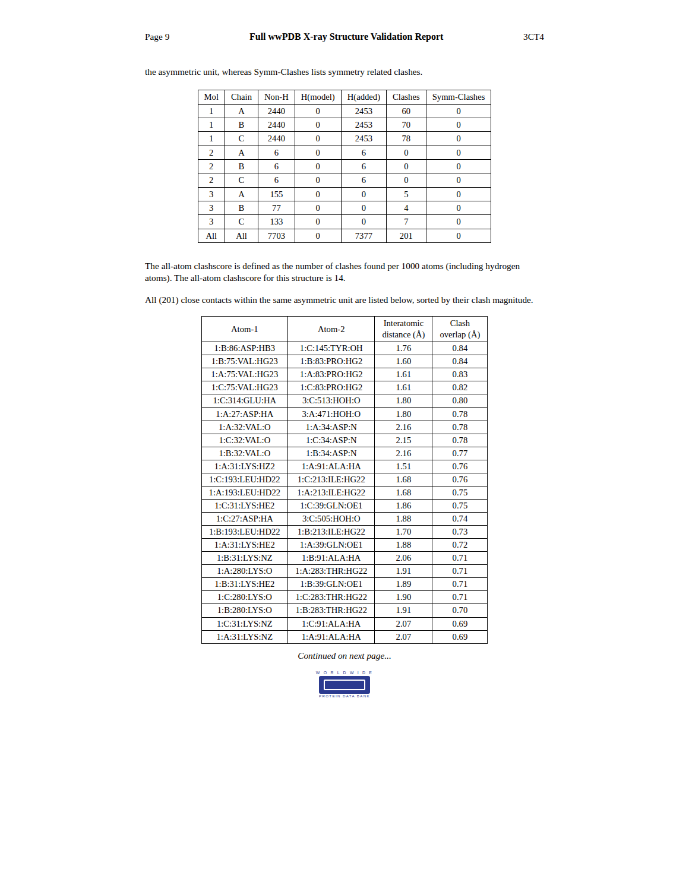Page 9
Full wwPDB X-ray Structure Validation Report
3CT4
the asymmetric unit, whereas Symm-Clashes lists symmetry related clashes.
| Mol | Chain | Non-H | H(model) | H(added) | Clashes | Symm-Clashes |
| --- | --- | --- | --- | --- | --- | --- |
| 1 | A | 2440 | 0 | 2453 | 60 | 0 |
| 1 | B | 2440 | 0 | 2453 | 70 | 0 |
| 1 | C | 2440 | 0 | 2453 | 78 | 0 |
| 2 | A | 6 | 0 | 6 | 0 | 0 |
| 2 | B | 6 | 0 | 6 | 0 | 0 |
| 2 | C | 6 | 0 | 6 | 0 | 0 |
| 3 | A | 155 | 0 | 0 | 5 | 0 |
| 3 | B | 77 | 0 | 0 | 4 | 0 |
| 3 | C | 133 | 0 | 0 | 7 | 0 |
| All | All | 7703 | 0 | 7377 | 201 | 0 |
The all-atom clashscore is defined as the number of clashes found per 1000 atoms (including hydrogen atoms). The all-atom clashscore for this structure is 14.
All (201) close contacts within the same asymmetric unit are listed below, sorted by their clash magnitude.
| Atom-1 | Atom-2 | Interatomic distance (Å) | Clash overlap (Å) |
| --- | --- | --- | --- |
| 1:B:86:ASP:HB3 | 1:C:145:TYR:OH | 1.76 | 0.84 |
| 1:B:75:VAL:HG23 | 1:B:83:PRO:HG2 | 1.60 | 0.84 |
| 1:A:75:VAL:HG23 | 1:A:83:PRO:HG2 | 1.61 | 0.83 |
| 1:C:75:VAL:HG23 | 1:C:83:PRO:HG2 | 1.61 | 0.82 |
| 1:C:314:GLU:HA | 3:C:513:HOH:O | 1.80 | 0.80 |
| 1:A:27:ASP:HA | 3:A:471:HOH:O | 1.80 | 0.78 |
| 1:A:32:VAL:O | 1:A:34:ASP:N | 2.16 | 0.78 |
| 1:C:32:VAL:O | 1:C:34:ASP:N | 2.15 | 0.78 |
| 1:B:32:VAL:O | 1:B:34:ASP:N | 2.16 | 0.77 |
| 1:A:31:LYS:HZ2 | 1:A:91:ALA:HA | 1.51 | 0.76 |
| 1:C:193:LEU:HD22 | 1:C:213:ILE:HG22 | 1.68 | 0.76 |
| 1:A:193:LEU:HD22 | 1:A:213:ILE:HG22 | 1.68 | 0.75 |
| 1:C:31:LYS:HE2 | 1:C:39:GLN:OE1 | 1.86 | 0.75 |
| 1:C:27:ASP:HA | 3:C:505:HOH:O | 1.88 | 0.74 |
| 1:B:193:LEU:HD22 | 1:B:213:ILE:HG22 | 1.70 | 0.73 |
| 1:A:31:LYS:HE2 | 1:A:39:GLN:OE1 | 1.88 | 0.72 |
| 1:B:31:LYS:NZ | 1:B:91:ALA:HA | 2.06 | 0.71 |
| 1:A:280:LYS:O | 1:A:283:THR:HG22 | 1.91 | 0.71 |
| 1:B:31:LYS:HE2 | 1:B:39:GLN:OE1 | 1.89 | 0.71 |
| 1:C:280:LYS:O | 1:C:283:THR:HG22 | 1.90 | 0.71 |
| 1:B:280:LYS:O | 1:B:283:THR:HG22 | 1.91 | 0.70 |
| 1:C:31:LYS:NZ | 1:C:91:ALA:HA | 2.07 | 0.69 |
| 1:A:31:LYS:NZ | 1:A:91:ALA:HA | 2.07 | 0.69 |
Continued on next page...
W O R L D W I D E
PROTEIN DATA BANK